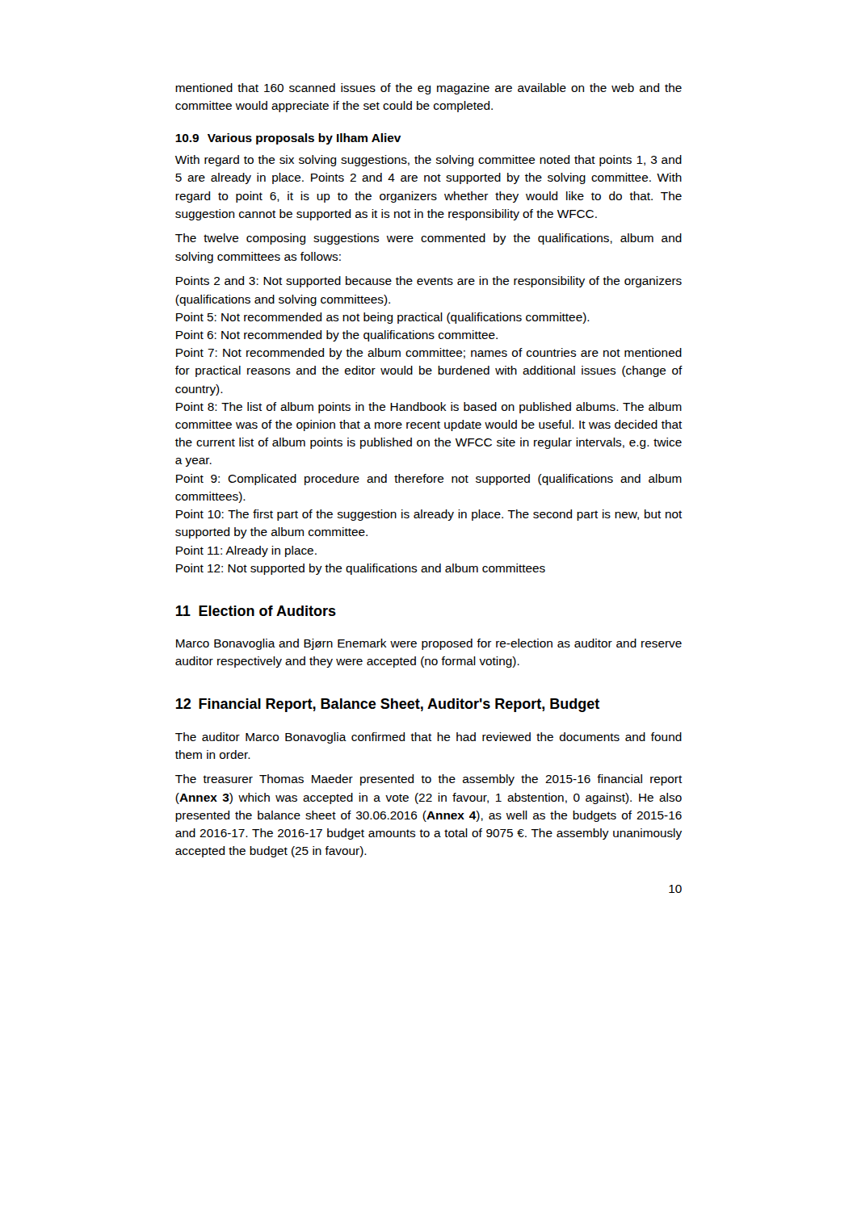mentioned that 160 scanned issues of the eg magazine are available on the web and the committee would appreciate if the set could be completed.
10.9 Various proposals by Ilham Aliev
With regard to the six solving suggestions, the solving committee noted that points 1, 3 and 5 are already in place. Points 2 and 4 are not supported by the solving committee. With regard to point 6, it is up to the organizers whether they would like to do that. The suggestion cannot be supported as it is not in the responsibility of the WFCC.
The twelve composing suggestions were commented by the qualifications, album and solving committees as follows:
Points 2 and 3: Not supported because the events are in the responsibility of the organizers (qualifications and solving committees).
Point 5: Not recommended as not being practical (qualifications committee).
Point 6: Not recommended by the qualifications committee.
Point 7: Not recommended by the album committee; names of countries are not mentioned for practical reasons and the editor would be burdened with additional issues (change of country).
Point 8: The list of album points in the Handbook is based on published albums. The album committee was of the opinion that a more recent update would be useful. It was decided that the current list of album points is published on the WFCC site in regular intervals, e.g. twice a year.
Point 9: Complicated procedure and therefore not supported (qualifications and album committees).
Point 10: The first part of the suggestion is already in place. The second part is new, but not supported by the album committee.
Point 11: Already in place.
Point 12: Not supported by the qualifications and album committees
11 Election of Auditors
Marco Bonavoglia and Bjørn Enemark were proposed for re-election as auditor and reserve auditor respectively and they were accepted (no formal voting).
12 Financial Report, Balance Sheet, Auditor's Report, Budget
The auditor Marco Bonavoglia confirmed that he had reviewed the documents and found them in order.
The treasurer Thomas Maeder presented to the assembly the 2015-16 financial report (Annex 3) which was accepted in a vote (22 in favour, 1 abstention, 0 against). He also presented the balance sheet of 30.06.2016 (Annex 4), as well as the budgets of 2015-16 and 2016-17. The 2016-17 budget amounts to a total of 9075 €. The assembly unanimously accepted the budget (25 in favour).
10